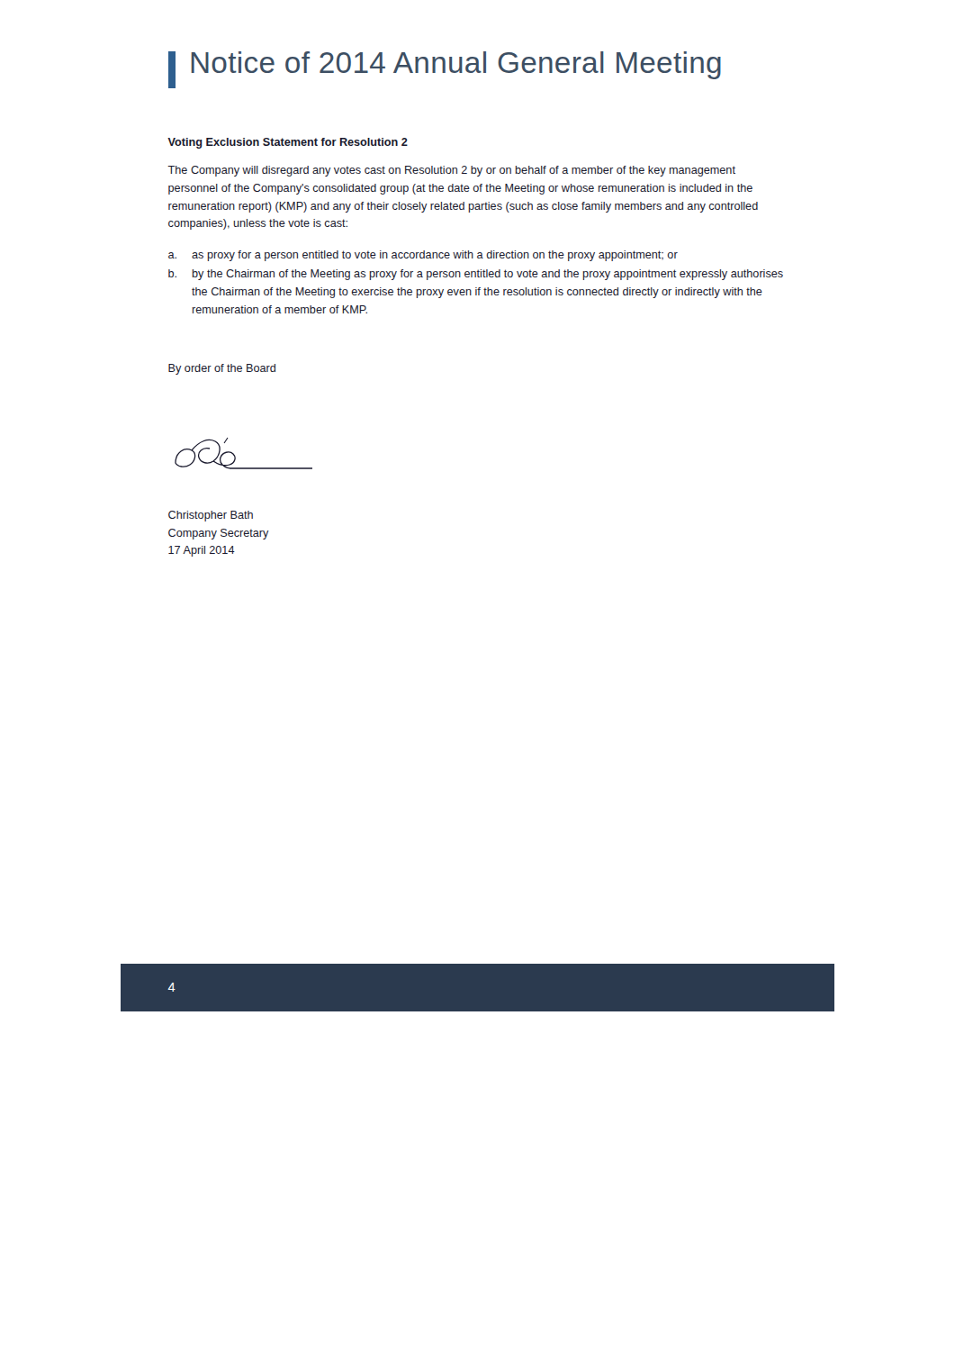Notice of 2014 Annual General Meeting
Voting Exclusion Statement for Resolution 2
The Company will disregard any votes cast on Resolution 2 by or on behalf of a member of the key management personnel of the Company's consolidated group (at the date of the Meeting or whose remuneration is included in the remuneration report) (KMP) and any of their closely related parties (such as close family members and any controlled companies), unless the vote is cast:
a.
as proxy for a person entitled to vote in accordance with a direction on the proxy appointment; or
b.
by the Chairman of the Meeting as proxy for a person entitled to vote and the proxy appointment expressly authorises the Chairman of the Meeting to exercise the proxy even if the resolution is connected directly or indirectly with the remuneration of a member of KMP.
By order of the Board
Christopher Bath
Company Secretary
17 April 2014
4